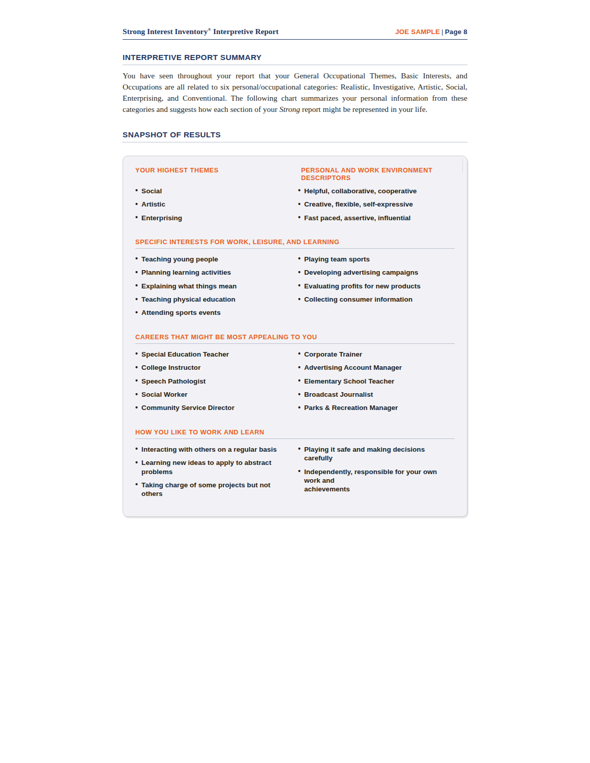Strong Interest Inventory® Interpretive Report
JOE SAMPLE|Page 8
INTERPRETIVE REPORT SUMMARY
You have seen throughout your report that your General Occupational Themes, Basic Interests, and Occupations are all related to six personal/occupational categories: Realistic, Investigative, Artistic, Social, Enterprising, and Conventional. The following chart summarizes your personal information from these categories and suggests how each section of your Strong report might be represented in your life.
SNAPSHOT OF RESULTS
YOUR HIGHEST THEMES
PERSONAL AND WORK ENVIRONMENT DESCRIPTORS
Social
Artistic
Enterprising
Helpful, collaborative, cooperative
Creative, flexible, self-expressive
Fast paced, assertive, influential
SPECIFIC INTERESTS FOR WORK, LEISURE, AND LEARNING
Teaching young people
Planning learning activities
Explaining what things mean
Teaching physical education
Attending sports events
Playing team sports
Developing advertising campaigns
Evaluating profits for new products
Collecting consumer information
CAREERS THAT MIGHT BE MOST APPEALING TO YOU
Special Education Teacher
College Instructor
Speech Pathologist
Social Worker
Community Service Director
Corporate Trainer
Advertising Account Manager
Elementary School Teacher
Broadcast Journalist
Parks & Recreation Manager
HOW YOU LIKE TO WORK AND LEARN
Interacting with others on a regular basis
Learning new ideas to apply to abstract problems
Taking charge of some projects but not others
Playing it safe and making decisions carefully
Independently, responsible for your own work andachievements